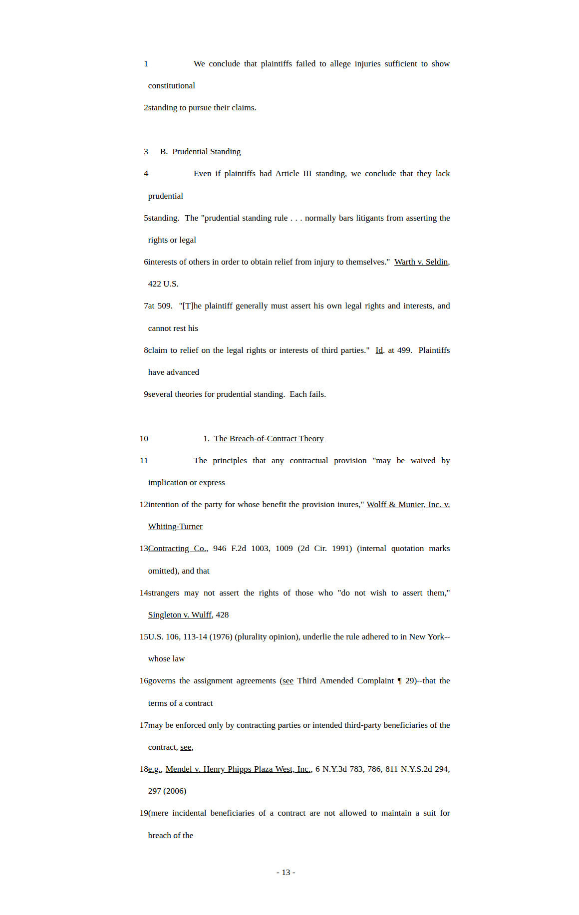| 1 | We conclude that plaintiffs failed to allege injuries sufficient to show constitutional |
| 2 | standing to pursue their claims. |
| 3 | B. Prudential Standing |
| 4 | Even if plaintiffs had Article III standing, we conclude that they lack prudential |
| 5 | standing. The "prudential standing rule . . . normally bars litigants from asserting the rights or legal |
| 6 | interests of others in order to obtain relief from injury to themselves." Warth v. Seldin , 422 U.S. |
| 7 | at 509. "[T]he plaintiff generally must assert his own legal rights and interests, and cannot rest his |
| 8 | claim to relief on the legal rights or interests of third parties." Id . at 499. Plaintiffs have advanced |
| 9 | several theories for prudential standing. Each fails. |
| 10 | 1. The Breach-of-Contract Theory |
| 11 | The principles that any contractual provision "may be waived by implication or express |
| 12 | intention of the party for whose benefit the provision inures," Wolff & Munier, Inc. v. Whiting-Turner |
| 13 | Contracting Co. , 946 F.2d 1003, 1009 (2d Cir. 1991) (internal quotation marks omitted), and that |
| 14 | strangers may not assert the rights of those who "do not wish to assert them," Singleton v. Wulff , 428 |
| 15 | U.S. 106, 113-14 (1976) (plurality opinion), underlie the rule adhered to in New York--whose law |
| 16 | governs the assignment agreements ( see Third Amended Complaint ¶ 29)--that the terms of a contract |
| 17 | may be enforced only by contracting parties or intended third-party beneficiaries of the contract, see , |
| 18 | e.g. , Mendel v. Henry Phipps Plaza West, Inc. , 6 N.Y.3d 783, 786, 811 N.Y.S.2d 294, 297 (2006) |
| 19 | (mere incidental beneficiaries of a contract are not allowed to maintain a suit for breach of the |
- 13 -